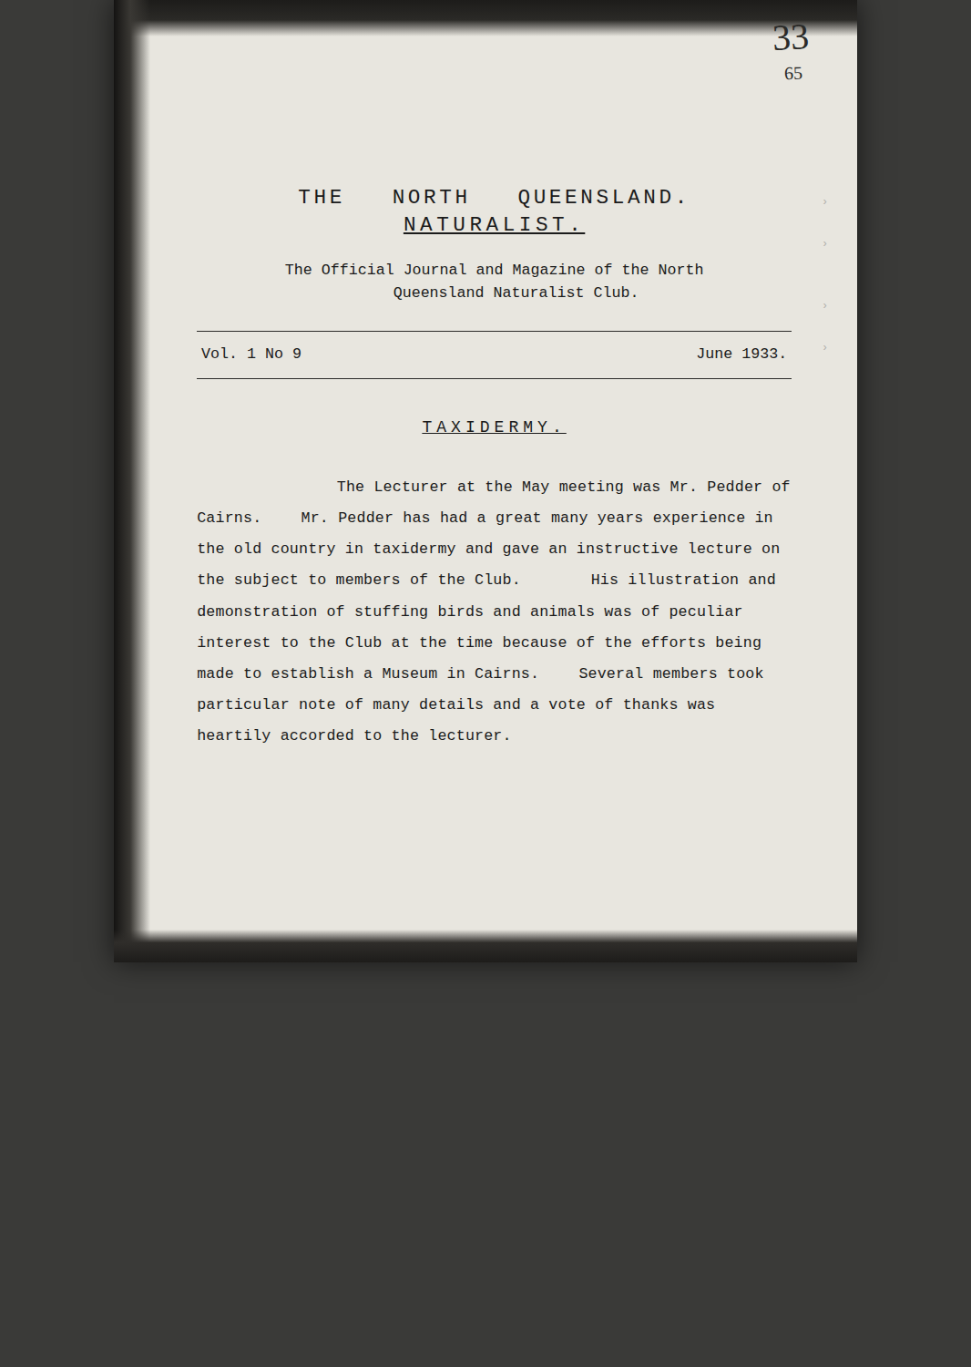33
65
›
›
›
›
THE NORTH QUEENSLAND. NATURALIST.
The Official Journal and Magazine of the North Queensland Naturalist Club.
Vol. 1 No 9 June 1933.
TAXIDERMY.
The Lecturer at the May meeting was Mr. Pedder of Cairns. Mr. Pedder has had a great many years experience in the old country in taxidermy and gave an instructive lecture on the subject to members of the Club. His illustration and demonstration of stuffing birds and animals was of peculiar interest to the Club at the time because of the efforts being made to establish a Museum in Cairns. Several members took particular note of many details and a vote of thanks was heartily accorded to the lecturer.